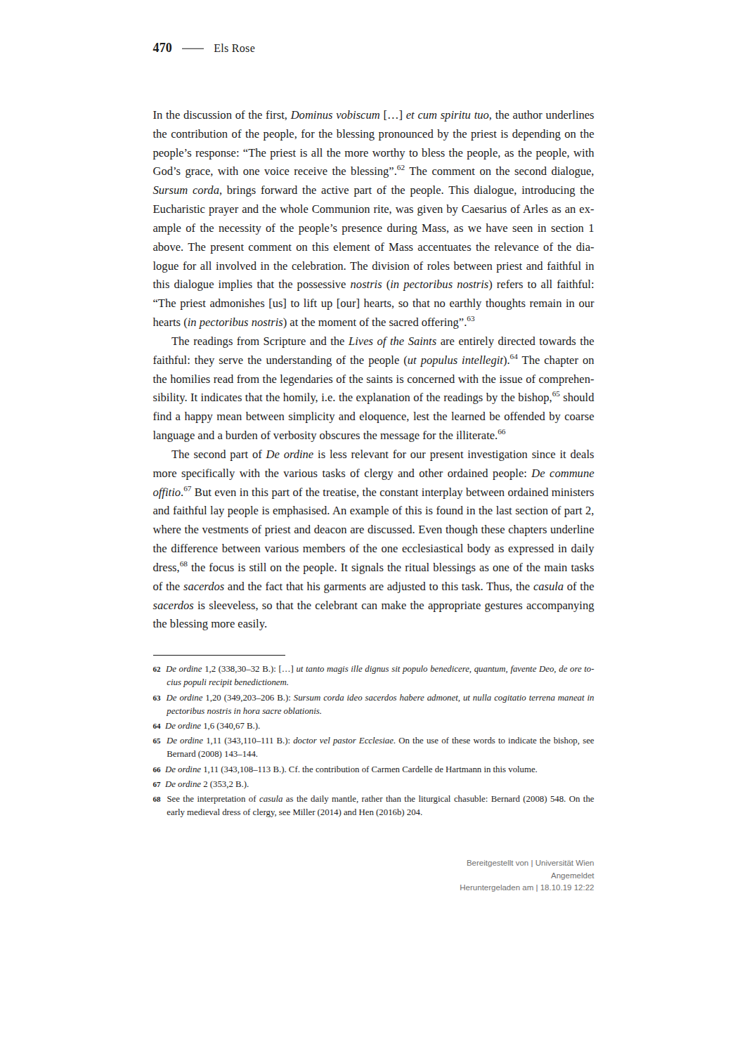470 Els Rose
In the discussion of the first, Dominus vobiscum […] et cum spiritu tuo, the author underlines the contribution of the people, for the blessing pronounced by the priest is depending on the people’s response: “The priest is all the more worthy to bless the people, as the people, with God’s grace, with one voice receive the blessing”.62 The comment on the second dialogue, Sursum corda, brings forward the active part of the people. This dialogue, introducing the Eucharistic prayer and the whole Communion rite, was given by Caesarius of Arles as an example of the necessity of the people’s presence during Mass, as we have seen in section 1 above. The present comment on this element of Mass accentuates the relevance of the dialogue for all involved in the celebration. The division of roles between priest and faithful in this dialogue implies that the possessive nostris (in pectoribus nostris) refers to all faithful: “The priest admonishes [us] to lift up [our] hearts, so that no earthly thoughts remain in our hearts (in pectoribus nostris) at the moment of the sacred offering”.63
The readings from Scripture and the Lives of the Saints are entirely directed towards the faithful: they serve the understanding of the people (ut populus intellegit).64 The chapter on the homilies read from the legendaries of the saints is concerned with the issue of comprehensibility. It indicates that the homily, i.e. the explanation of the readings by the bishop,65 should find a happy mean between simplicity and eloquence, lest the learned be offended by coarse language and a burden of verbosity obscures the message for the illiterate.66
The second part of De ordine is less relevant for our present investigation since it deals more specifically with the various tasks of clergy and other ordained people: De commune offitio.67 But even in this part of the treatise, the constant interplay between ordained ministers and faithful lay people is emphasised. An example of this is found in the last section of part 2, where the vestments of priest and deacon are discussed. Even though these chapters underline the difference between various members of the one ecclesiastical body as expressed in daily dress,68 the focus is still on the people. It signals the ritual blessings as one of the main tasks of the sacerdos and the fact that his garments are adjusted to this task. Thus, the casula of the sacerdos is sleeveless, so that the celebrant can make the appropriate gestures accompanying the blessing more easily.
62 De ordine 1,2 (338,30–32 B.): […] ut tanto magis ille dignus sit populo benedicere, quantum, favente Deo, de ore tocius populi recipit benedictionem.
63 De ordine 1,20 (349,203–206 B.): Sursum corda ideo sacerdos habere admonet, ut nulla cogitatio terrena maneat in pectoribus nostris in hora sacre oblationis.
64 De ordine 1,6 (340,67 B.).
65 De ordine 1,11 (343,110–111 B.): doctor vel pastor Ecclesiae. On the use of these words to indicate the bishop, see Bernard (2008) 143–144.
66 De ordine 1,11 (343,108–113 B.). Cf. the contribution of Carmen Cardelle de Hartmann in this volume.
67 De ordine 2 (353,2 B.).
68 See the interpretation of casula as the daily mantle, rather than the liturgical chasuble: Bernard (2008) 548. On the early medieval dress of clergy, see Miller (2014) and Hen (2016b) 204.
Bereitgestellt von | Universität Wien
Angemeldet
Heruntergeladen am | 18.10.19 12:22